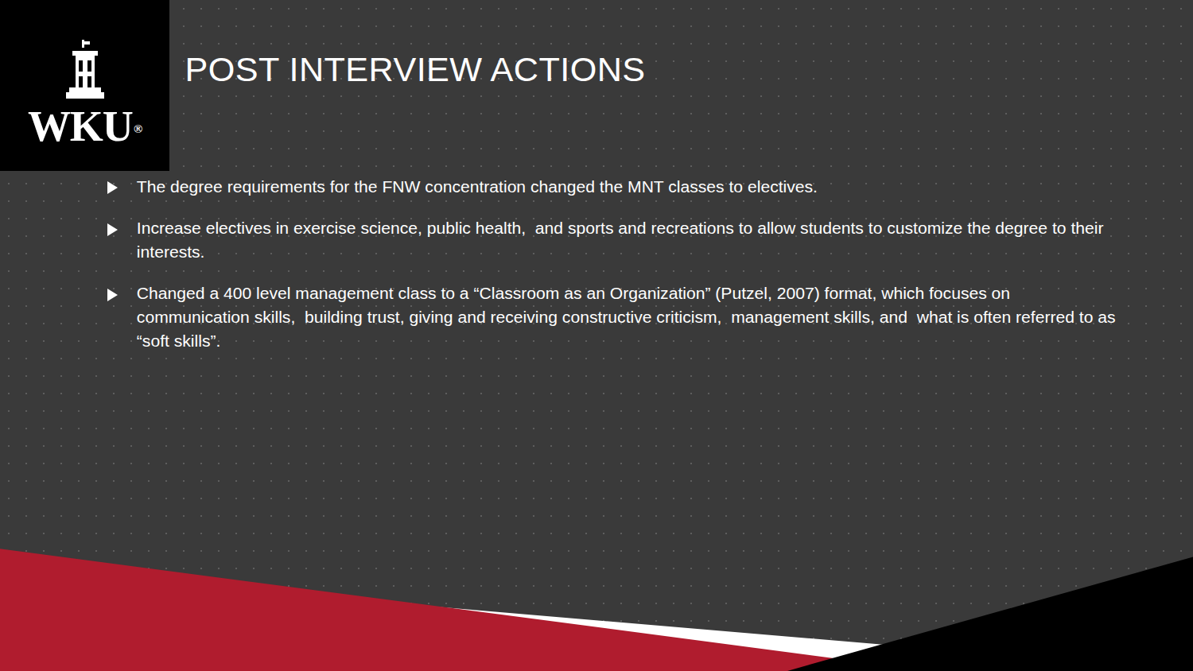WKU®
Post Interview Actions
The degree requirements for the FNW concentration changed the MNT classes to electives.
Increase electives in exercise science, public health, and sports and recreations to allow students to customize the degree to their interests.
Changed a 400 level management class to a “Classroom as an Organization” (Putzel, 2007) format, which focuses on communication skills, building trust, giving and receiving constructive criticism, management skills, and what is often referred to as “soft skills”.